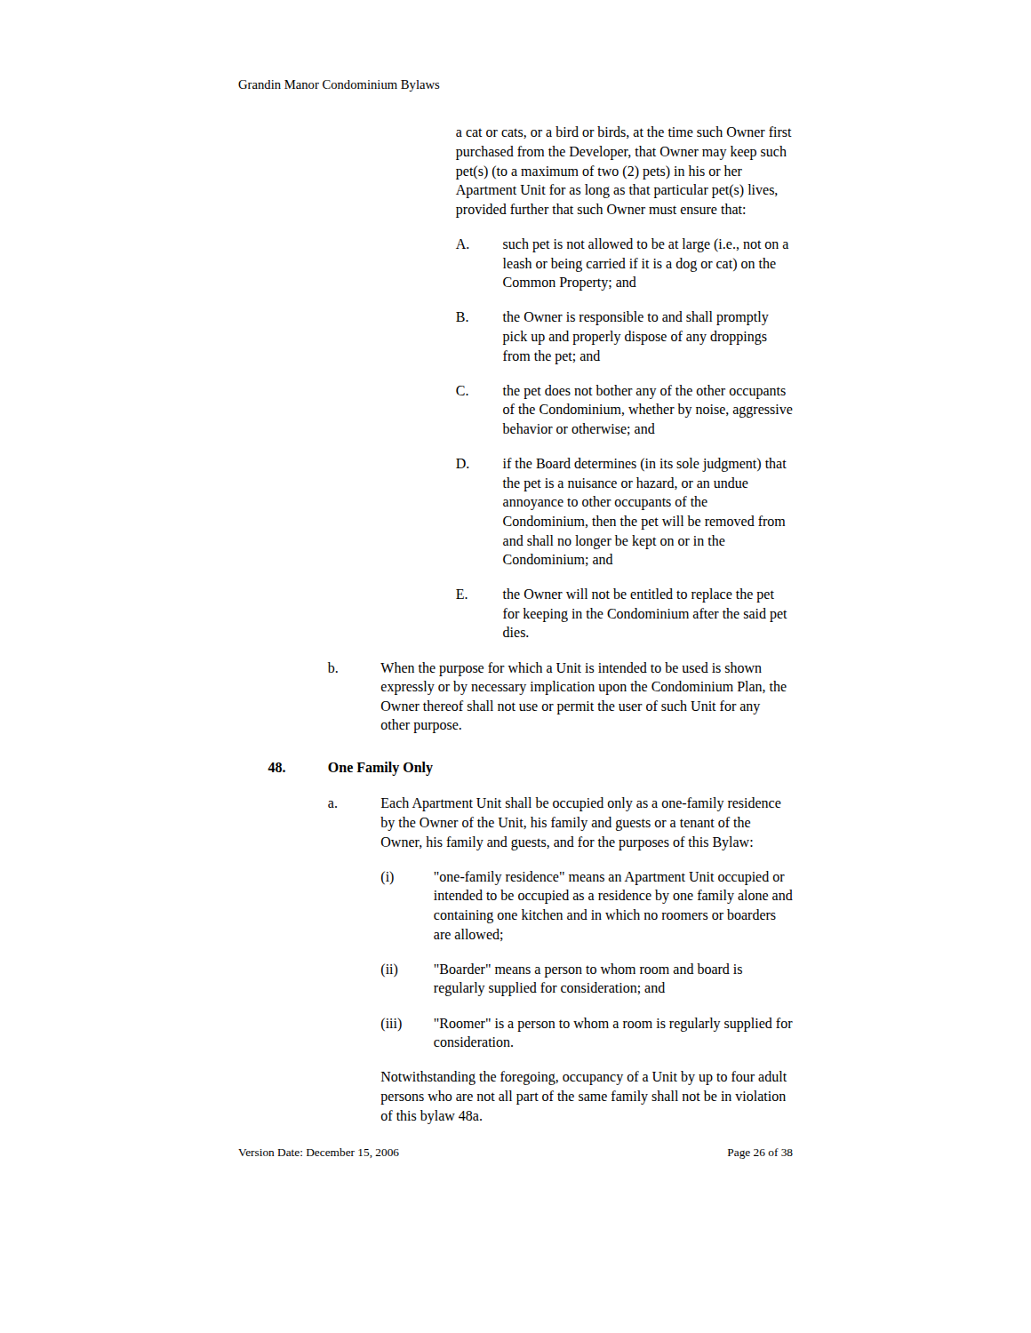Grandin Manor Condominium Bylaws
a cat or cats, or a bird or birds, at the time such Owner first purchased from the Developer, that Owner may keep such pet(s) (to a maximum of two (2) pets) in his or her Apartment Unit for as long as that particular pet(s) lives, provided further that such Owner must ensure that:
A.
such pet is not allowed to be at large (i.e., not on a leash or being carried if it is a dog or cat) on the Common Property; and
B.
the Owner is responsible to and shall promptly pick up and properly dispose of any droppings from the pet; and
C.
the pet does not bother any of the other occupants of the Condominium, whether by noise, aggressive behavior or otherwise; and
D.
if the Board determines (in its sole judgment) that the pet is a nuisance or hazard, or an undue annoyance to other occupants of the Condominium, then the pet will be removed from and shall no longer be kept on or in the Condominium; and
E.
the Owner will not be entitled to replace the pet for keeping in the Condominium after the said pet dies.
b.
When the purpose for which a Unit is intended to be used is shown expressly or by necessary implication upon the Condominium Plan, the Owner thereof shall not use or permit the user of such Unit for any other purpose.
48.
One Family Only
a.
Each Apartment Unit shall be occupied only as a one-family residence by the Owner of the Unit, his family and guests or a tenant of the Owner, his family and guests, and for the purposes of this Bylaw:
(i)
"one-family residence" means an Apartment Unit occupied or intended to be occupied as a residence by one family alone and containing one kitchen and in which no roomers or boarders are allowed;
(ii)
"Boarder" means a person to whom room and board is regularly supplied for consideration; and
(iii)
"Roomer" is a person to whom a room is regularly supplied for consideration.
Notwithstanding the foregoing, occupancy of a Unit by up to four adult persons who are not all part of the same family shall not be in violation of this bylaw 48a.
Version Date: December 15, 2006
Page 26 of 38